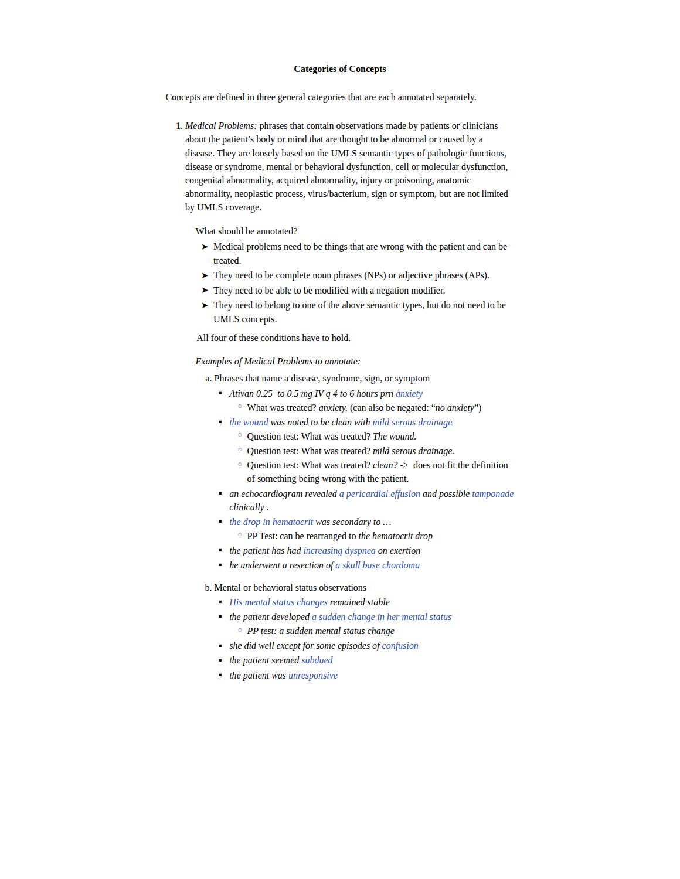Categories of Concepts
Concepts are defined in three general categories that are each annotated separately.
Medical Problems: phrases that contain observations made by patients or clinicians about the patient’s body or mind that are thought to be abnormal or caused by a disease. They are loosely based on the UMLS semantic types of pathologic functions, disease or syndrome, mental or behavioral dysfunction, cell or molecular dysfunction, congenital abnormality, acquired abnormality, injury or poisoning, anatomic abnormality, neoplastic process, virus/bacterium, sign or symptom, but are not limited by UMLS coverage.
What should be annotated?
Medical problems need to be things that are wrong with the patient and can be treated.
They need to be complete noun phrases (NPs) or adjective phrases (APs).
They need to be able to be modified with a negation modifier.
They need to belong to one of the above semantic types, but do not need to be UMLS concepts.
All four of these conditions have to hold.
Examples of Medical Problems to annotate:
Phrases that name a disease, syndrome, sign, or symptom
Ativan 0.25 to 0.5 mg IV q 4 to 6 hours prn anxiety
What was treated? anxiety. (can also be negated: “no anxiety”)
the wound was noted to be clean with mild serous drainage
Question test: What was treated? The wound.
Question test: What was treated? mild serous drainage.
Question test: What was treated? clean? -> does not fit the definition of something being wrong with the patient.
an echocardiogram revealed a pericardial effusion and possible tamponade clinically .
the drop in hematocrit was secondary to …
PP Test: can be rearranged to the hematocrit drop
the patient has had increasing dyspnea on exertion
he underwent a resection of a skull base chordoma
Mental or behavioral status observations
His mental status changes remained stable
the patient developed a sudden change in her mental status
PP test: a sudden mental status change
she did well except for some episodes of confusion
the patient seemed subdued
the patient was unresponsive